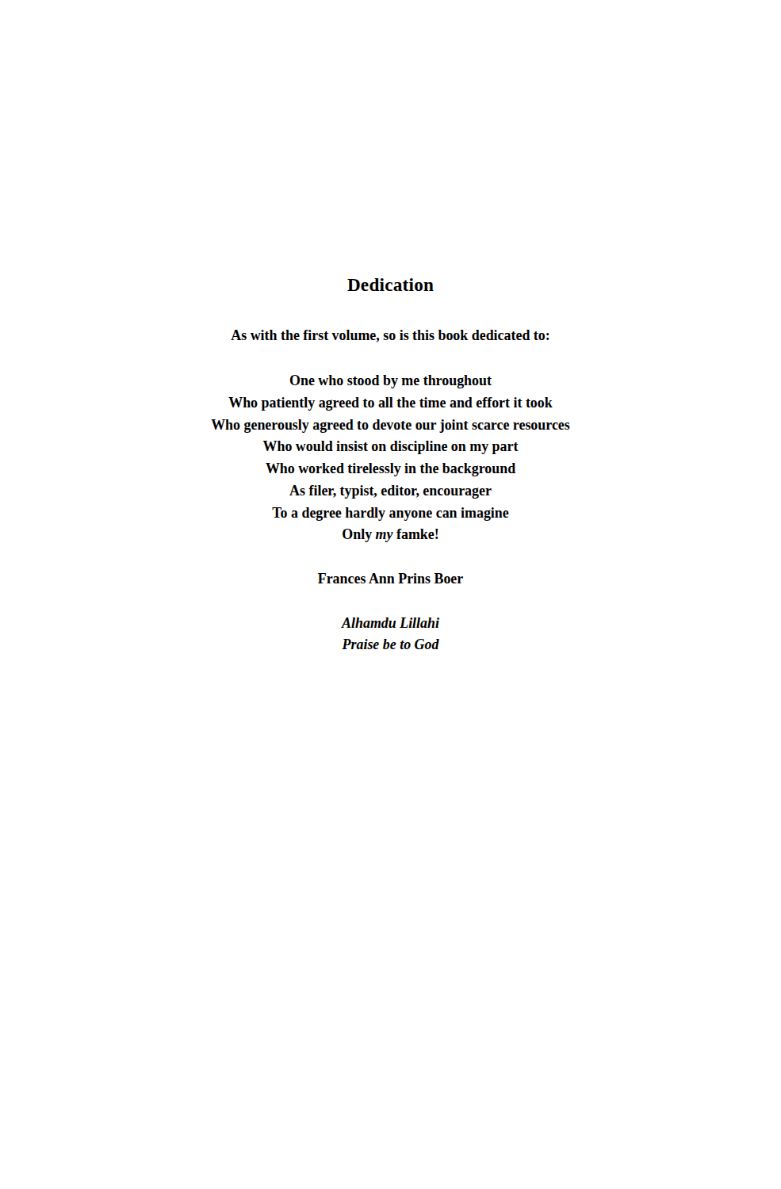Dedication
As with the first volume, so is this book dedicated to:
One who stood by me throughout
Who patiently agreed to all the time and effort it took
Who generously agreed to devote our joint scarce resources
Who would insist on discipline on my part
Who worked tirelessly in the background
As filer, typist, editor, encourager
To a degree hardly anyone can imagine
Only my famke!
Frances Ann Prins Boer
Alhamdu Lillahi
Praise be to God